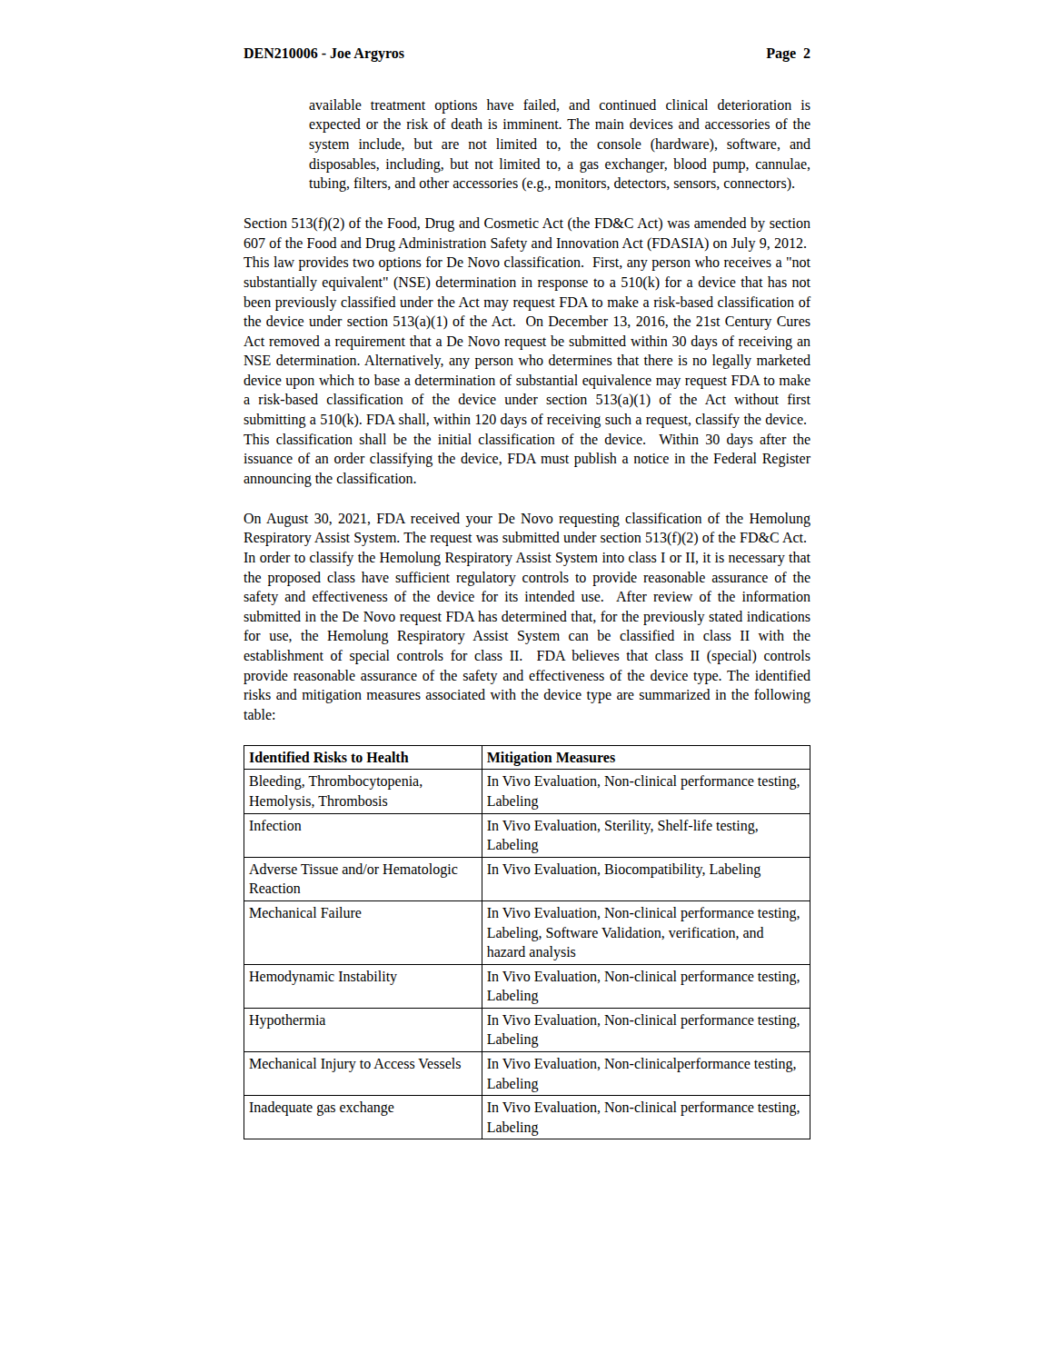DEN210006 - Joe Argyros
Page 2
available treatment options have failed, and continued clinical deterioration is expected or the risk of death is imminent. The main devices and accessories of the system include, but are not limited to, the console (hardware), software, and disposables, including, but not limited to, a gas exchanger, blood pump, cannulae, tubing, filters, and other accessories (e.g., monitors, detectors, sensors, connectors).
Section 513(f)(2) of the Food, Drug and Cosmetic Act (the FD&C Act) was amended by section 607 of the Food and Drug Administration Safety and Innovation Act (FDASIA) on July 9, 2012. This law provides two options for De Novo classification. First, any person who receives a "not substantially equivalent" (NSE) determination in response to a 510(k) for a device that has not been previously classified under the Act may request FDA to make a risk-based classification of the device under section 513(a)(1) of the Act. On December 13, 2016, the 21st Century Cures Act removed a requirement that a De Novo request be submitted within 30 days of receiving an NSE determination. Alternatively, any person who determines that there is no legally marketed device upon which to base a determination of substantial equivalence may request FDA to make a risk-based classification of the device under section 513(a)(1) of the Act without first submitting a 510(k). FDA shall, within 120 days of receiving such a request, classify the device. This classification shall be the initial classification of the device. Within 30 days after the issuance of an order classifying the device, FDA must publish a notice in the Federal Register announcing the classification.
On August 30, 2021, FDA received your De Novo requesting classification of the Hemolung Respiratory Assist System. The request was submitted under section 513(f)(2) of the FD&C Act. In order to classify the Hemolung Respiratory Assist System into class I or II, it is necessary that the proposed class have sufficient regulatory controls to provide reasonable assurance of the safety and effectiveness of the device for its intended use. After review of the information submitted in the De Novo request FDA has determined that, for the previously stated indications for use, the Hemolung Respiratory Assist System can be classified in class II with the establishment of special controls for class II. FDA believes that class II (special) controls provide reasonable assurance of the safety and effectiveness of the device type. The identified risks and mitigation measures associated with the device type are summarized in the following table:
| Identified Risks to Health | Mitigation Measures |
| --- | --- |
| Bleeding, Thrombocytopenia, Hemolysis, Thrombosis | In Vivo Evaluation, Non-clinical performance testing, Labeling |
| Infection | In Vivo Evaluation, Sterility, Shelf-life testing, Labeling |
| Adverse Tissue and/or Hematologic Reaction | In Vivo Evaluation, Biocompatibility, Labeling |
| Mechanical Failure | In Vivo Evaluation, Non-clinical performance testing, Labeling, Software Validation, verification, and hazard analysis |
| Hemodynamic Instability | In Vivo Evaluation, Non-clinical performance testing, Labeling |
| Hypothermia | In Vivo Evaluation, Non-clinical performance testing, Labeling |
| Mechanical Injury to Access Vessels | In Vivo Evaluation, Non-clinicalperformance testing, Labeling |
| Inadequate gas exchange | In Vivo Evaluation, Non-clinical performance testing, Labeling |